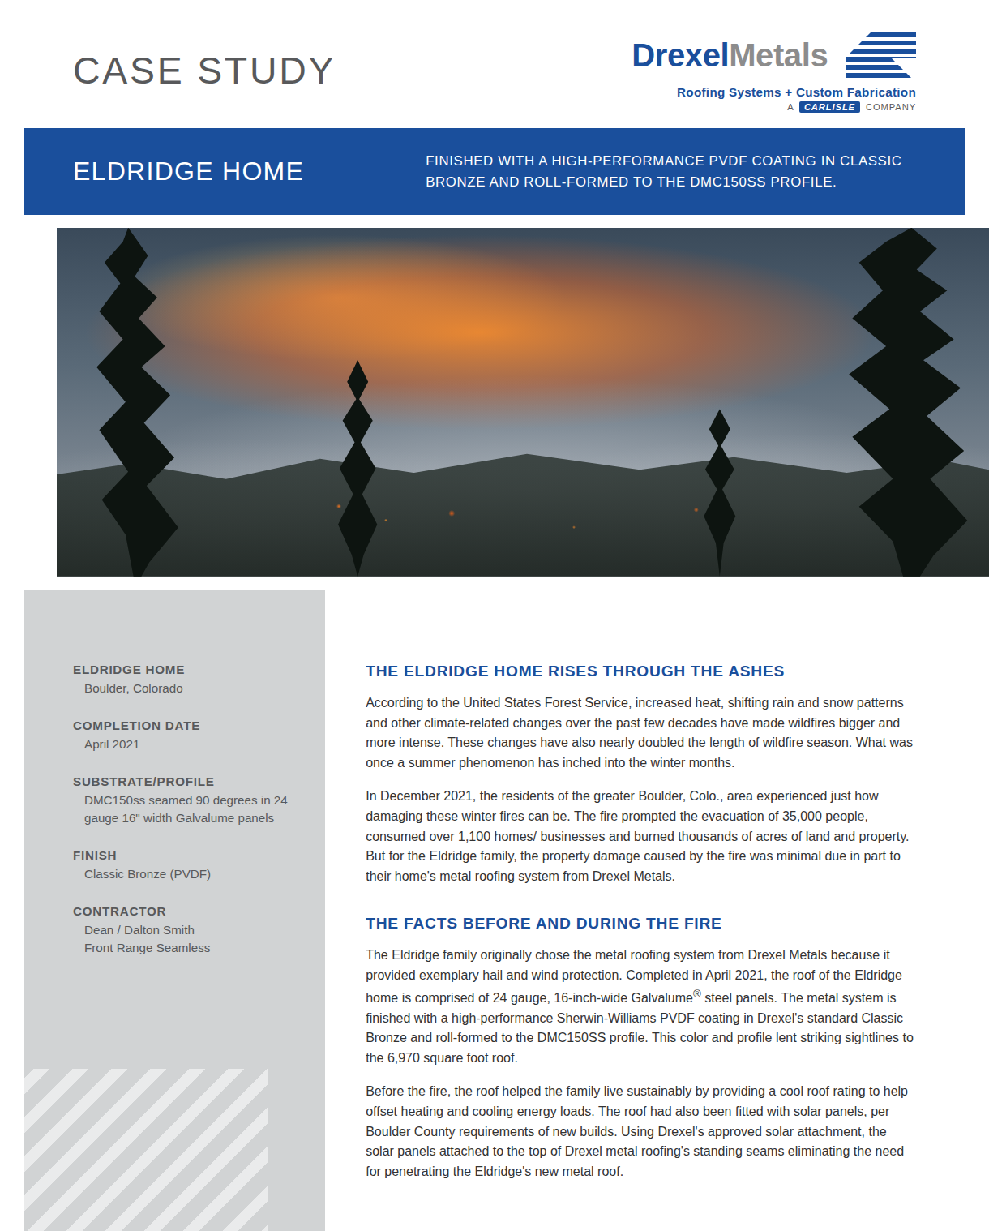Case Study
Drexel Metals
Roofing Systems + Custom Fabrication
A CARLISLE COMPANY
Eldridge Home
Finished with a high-performance PVDF coating in Classic Bronze and roll-formed to the DMC150SS profile.
Eldridge Home
Boulder, Colorado
Completion Date
April 2021
Substrate/Profile
DMC150ss seamed 90 degrees in 24 gauge 16" width Galvalume panels
Finish
Classic Bronze (PVDF)
Contractor
Dean / Dalton Smith
Front Range Seamless
The Eldridge Home Rises Through the Ashes
According to the United States Forest Service, increased heat, shifting rain and snow patterns and other climate-related changes over the past few decades have made wildfires bigger and more intense. These changes have also nearly doubled the length of wildfire season. What was once a summer phenomenon has inched into the winter months.
In December 2021, the residents of the greater Boulder, Colo., area experienced just how damaging these winter fires can be. The fire prompted the evacuation of 35,000 people, consumed over 1,100 homes/ businesses and burned thousands of acres of land and property. But for the Eldridge family, the property damage caused by the fire was minimal due in part to their home's metal roofing system from Drexel Metals.
The Facts Before and During the Fire
The Eldridge family originally chose the metal roofing system from Drexel Metals because it provided exemplary hail and wind protection. Completed in April 2021, the roof of the Eldridge home is comprised of 24 gauge, 16-inch-wide Galvalume® steel panels. The metal system is finished with a high-performance Sherwin-Williams PVDF coating in Drexel's standard Classic Bronze and roll-formed to the DMC150SS profile. This color and profile lent striking sightlines to the 6,970 square foot roof.
Before the fire, the roof helped the family live sustainably by providing a cool roof rating to help offset heating and cooling energy loads. The roof had also been fitted with solar panels, per Boulder County requirements of new builds. Using Drexel's approved solar attachment, the solar panels attached to the top of Drexel metal roofing's standing seams eliminating the need for penetrating the Eldridge's new metal roof.